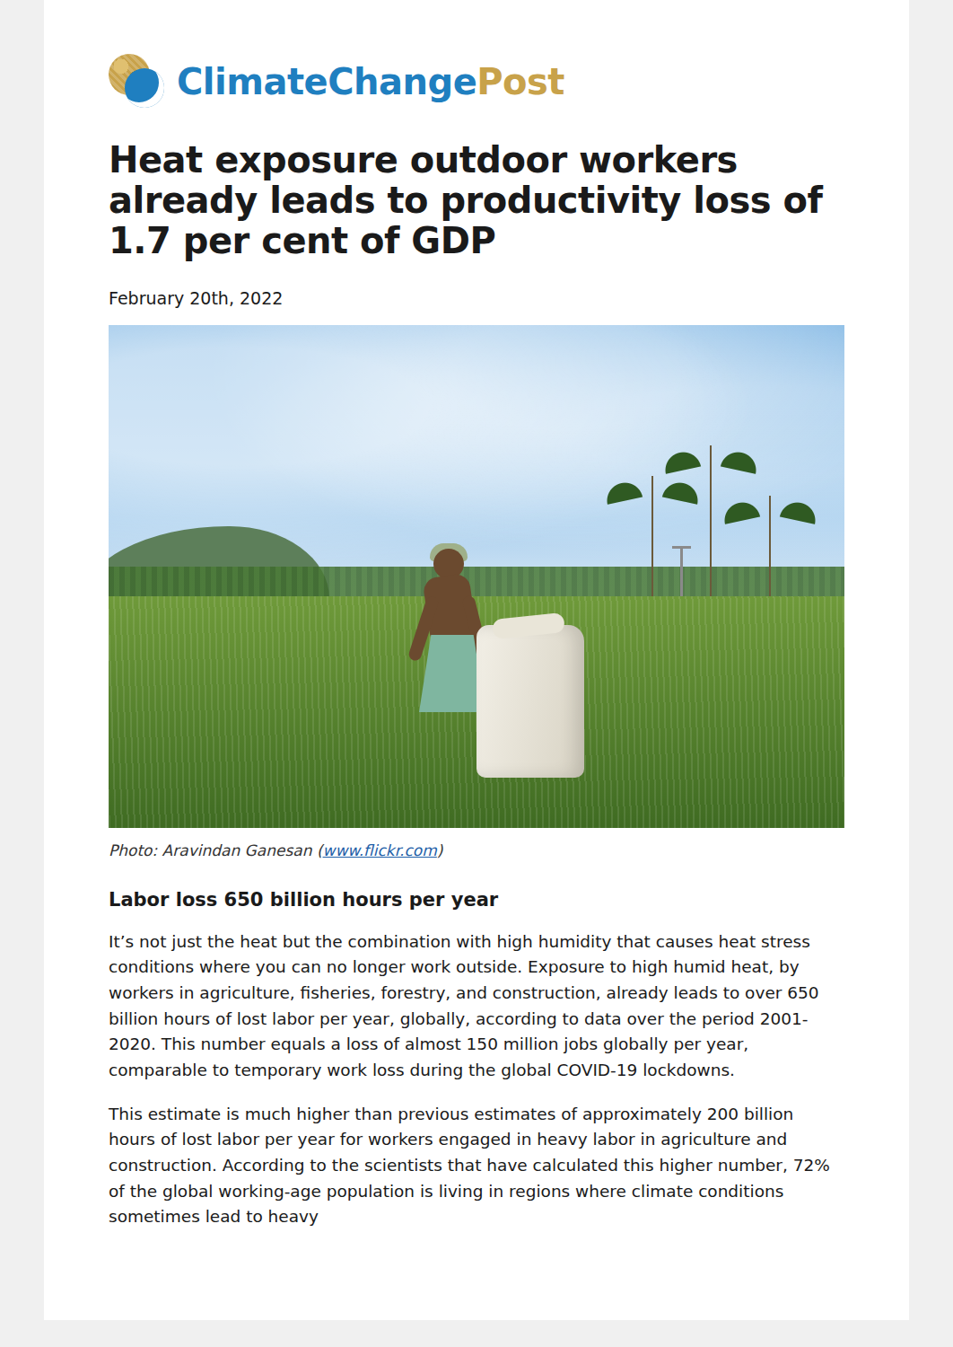Climate Change Post
Heat exposure outdoor workers already leads to productivity loss of 1.7 per cent of GDP
February 20th, 2022
Photo: Aravindan Ganesan (www.flickr.com)
Labor loss 650 billion hours per year
It’s not just the heat but the combination with high humidity that causes heat stress conditions where you can no longer work outside. Exposure to high humid heat, by workers in agriculture, fisheries, forestry, and construction, already leads to over 650 billion hours of lost labor per year, globally, according to data over the period 2001-2020. This number equals a loss of almost 150 million jobs globally per year, comparable to temporary work loss during the global COVID-19 lockdowns.
This estimate is much higher than previous estimates of approximately 200 billion hours of lost labor per year for workers engaged in heavy labor in agriculture and construction. According to the scientists that have calculated this higher number, 72% of the global working-age population is living in regions where climate conditions sometimes lead to heavy